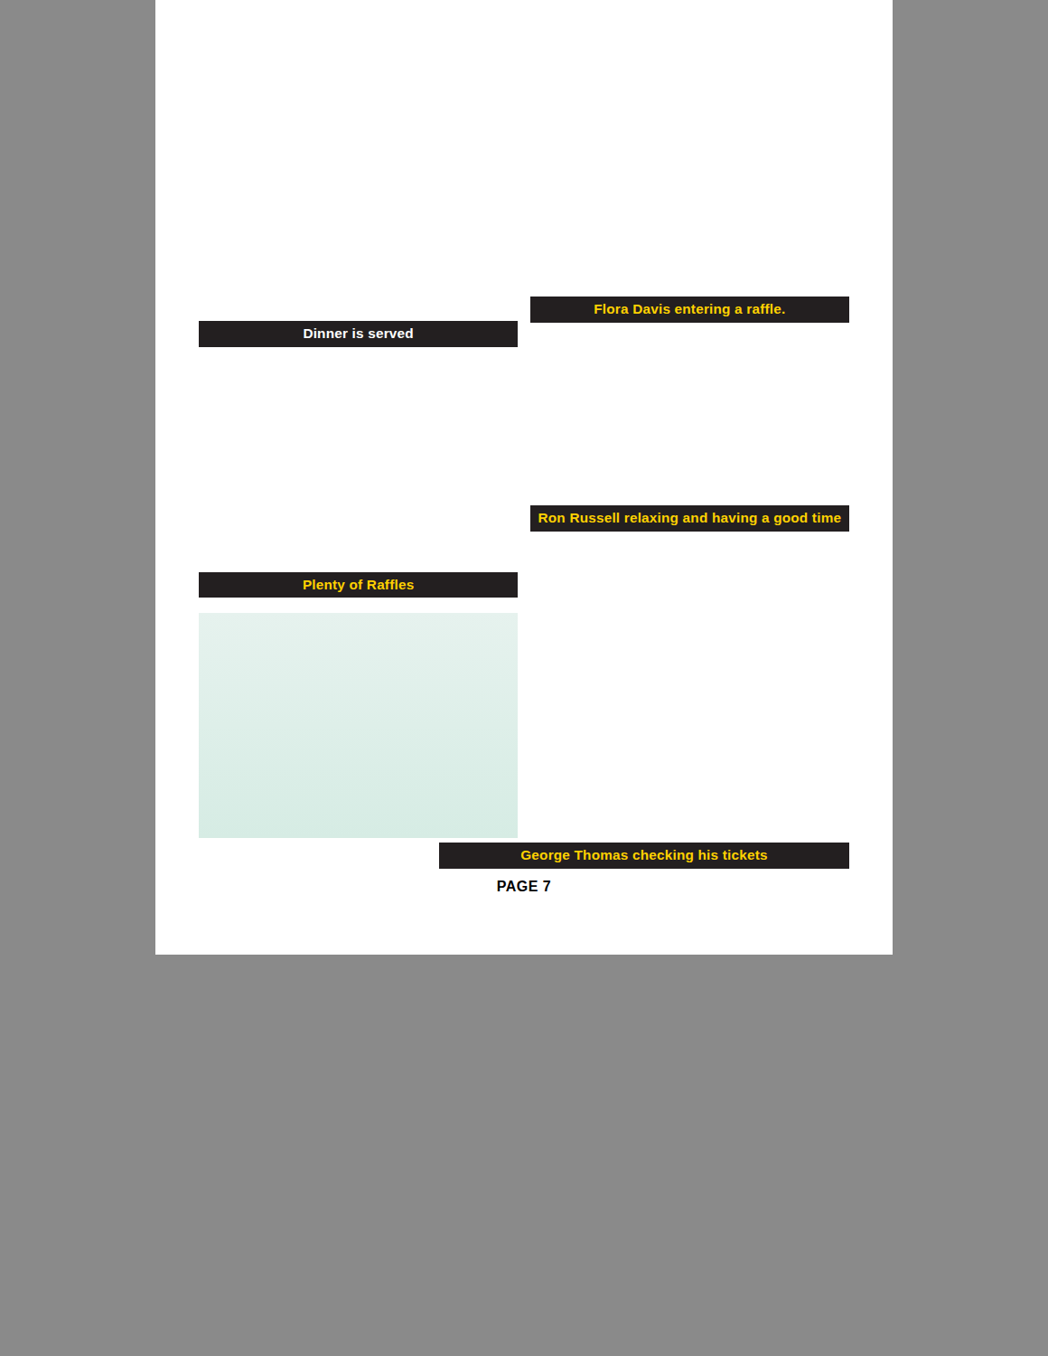Dinner is served
Flora Davis entering a raffle.
Plenty of Raffles
Ron Russell relaxing and having a good time
George Thomas checking his tickets
PAGE 7